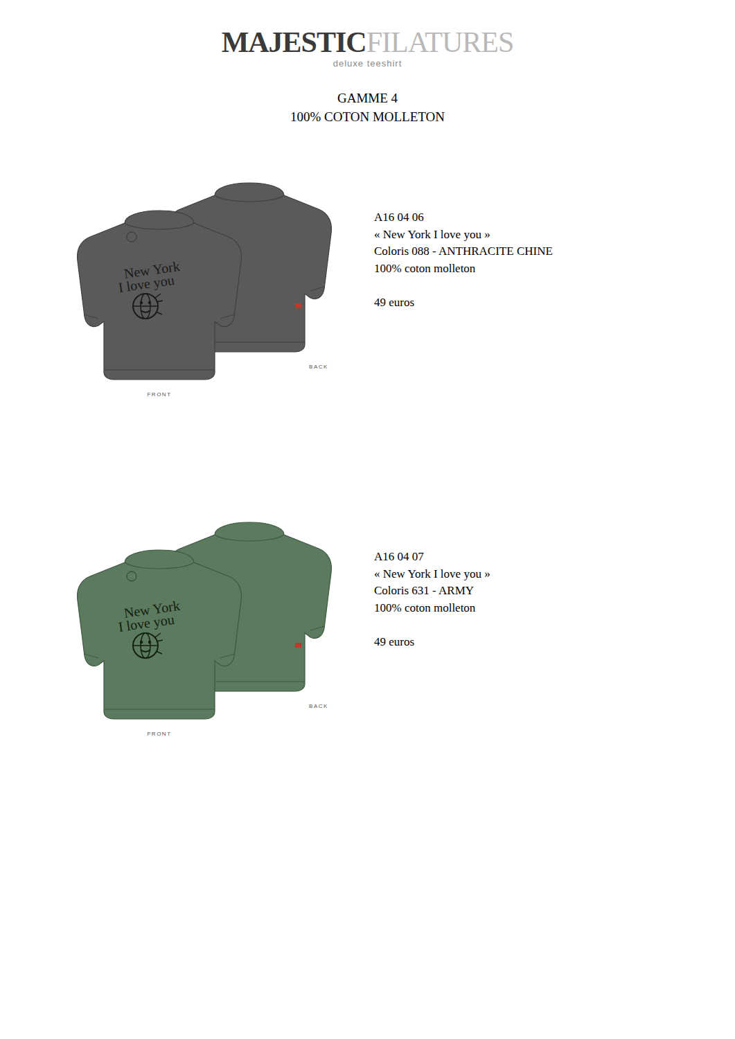MAJESTIC FILATURES
deluxe teeshirt
GAMME 4
100% COTON MOLLETON
BACK New York I love you FRONT
A16 04 06
« New York I love you »
Coloris 088 - ANTHRACITE CHINE
100% coton molleton
49 euros
BACK New York I love you FRONT
A16 04 07
« New York I love you »
Coloris 631 - ARMY
100% coton molleton
49 euros